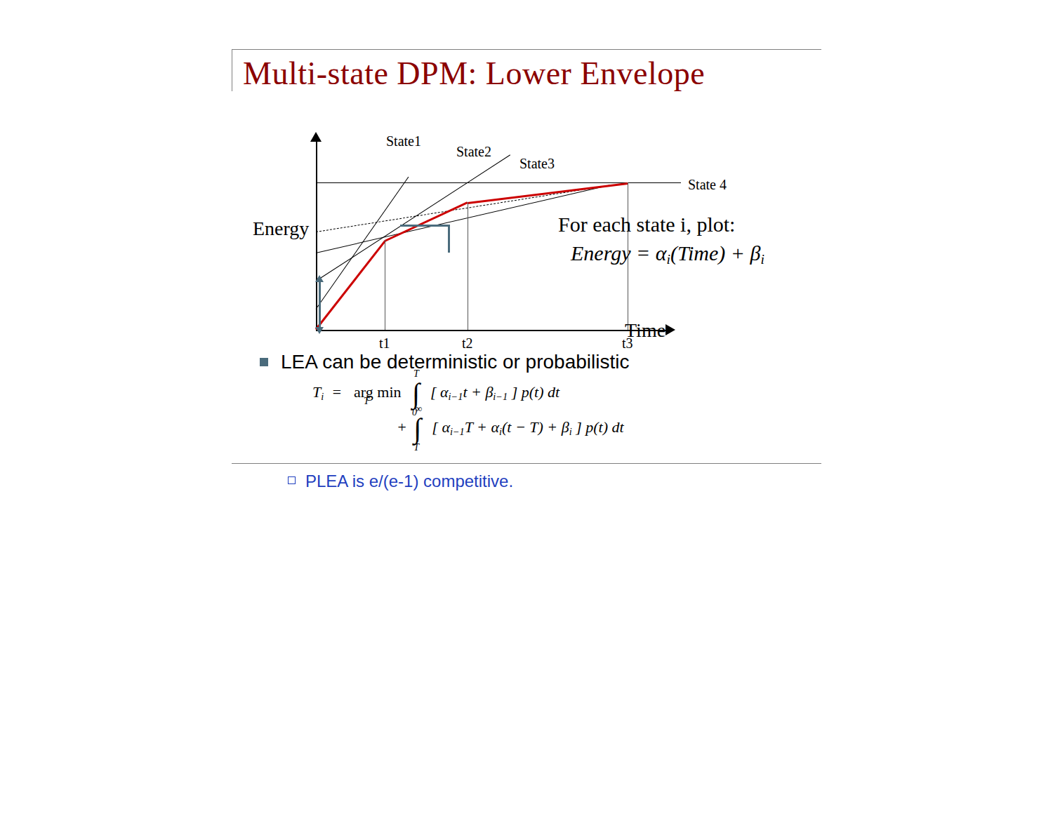Multi-state DPM: Lower Envelope
State1
State2
State3
State 4
t1
t2
t3
Energy
Time
For each state i, plot:
Energy = αi(Time) + βi
LEA can be deterministic or probabilistic
Ti = arg minT ∫T 0 [ αi−1t + βi−1 ] p(t) dt
+ ∫∞T [ αi−1T + αi(t − T) + βi ] p(t) dt
PLEA is e/(e-1) competitive.